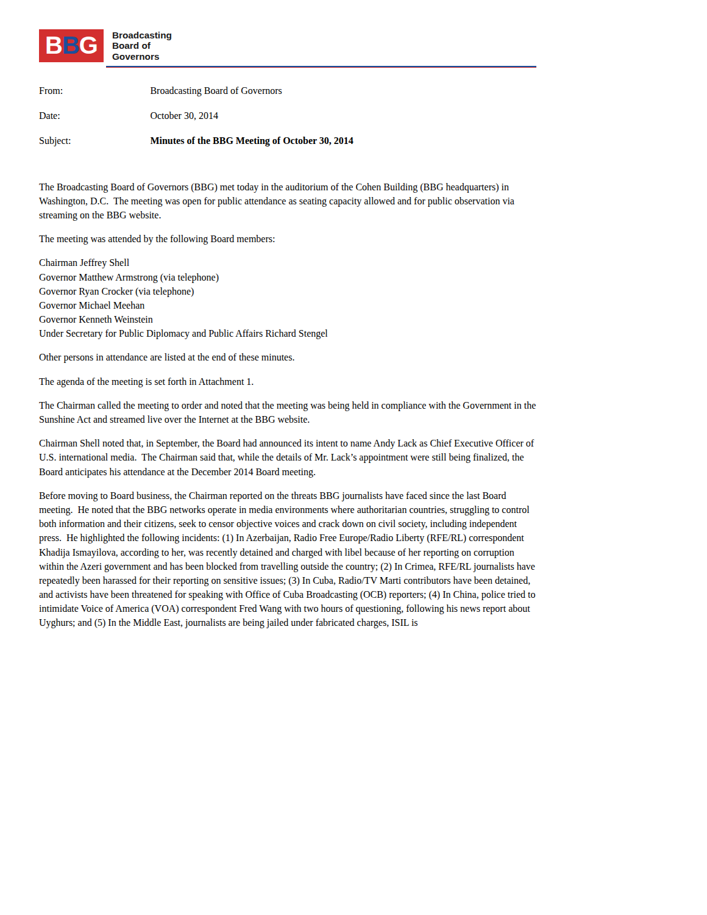BBG Broadcasting
Board of
Governors
| From: | Broadcasting Board of Governors |
| Date: | October 30, 2014 |
| Subject: | Minutes of the BBG Meeting of October 30, 2014 |
The Broadcasting Board of Governors (BBG) met today in the auditorium of the Cohen Building (BBG headquarters) in Washington, D.C. The meeting was open for public attendance as seating capacity allowed and for public observation via streaming on the BBG website.
The meeting was attended by the following Board members:
Chairman Jeffrey Shell
Governor Matthew Armstrong (via telephone)
Governor Ryan Crocker (via telephone)
Governor Michael Meehan
Governor Kenneth Weinstein
Under Secretary for Public Diplomacy and Public Affairs Richard Stengel
Other persons in attendance are listed at the end of these minutes.
The agenda of the meeting is set forth in Attachment 1.
The Chairman called the meeting to order and noted that the meeting was being held in compliance with the Government in the Sunshine Act and streamed live over the Internet at the BBG website.
Chairman Shell noted that, in September, the Board had announced its intent to name Andy Lack as Chief Executive Officer of U.S. international media. The Chairman said that, while the details of Mr. Lack’s appointment were still being finalized, the Board anticipates his attendance at the December 2014 Board meeting.
Before moving to Board business, the Chairman reported on the threats BBG journalists have faced since the last Board meeting. He noted that the BBG networks operate in media environments where authoritarian countries, struggling to control both information and their citizens, seek to censor objective voices and crack down on civil society, including independent press. He highlighted the following incidents: (1) In Azerbaijan, Radio Free Europe/Radio Liberty (RFE/RL) correspondent Khadija Ismayilova, according to her, was recently detained and charged with libel because of her reporting on corruption within the Azeri government and has been blocked from travelling outside the country; (2) In Crimea, RFE/RL journalists have repeatedly been harassed for their reporting on sensitive issues; (3) In Cuba, Radio/TV Marti contributors have been detained, and activists have been threatened for speaking with Office of Cuba Broadcasting (OCB) reporters; (4) In China, police tried to intimidate Voice of America (VOA) correspondent Fred Wang with two hours of questioning, following his news report about Uyghurs; and (5) In the Middle East, journalists are being jailed under fabricated charges, ISIL is